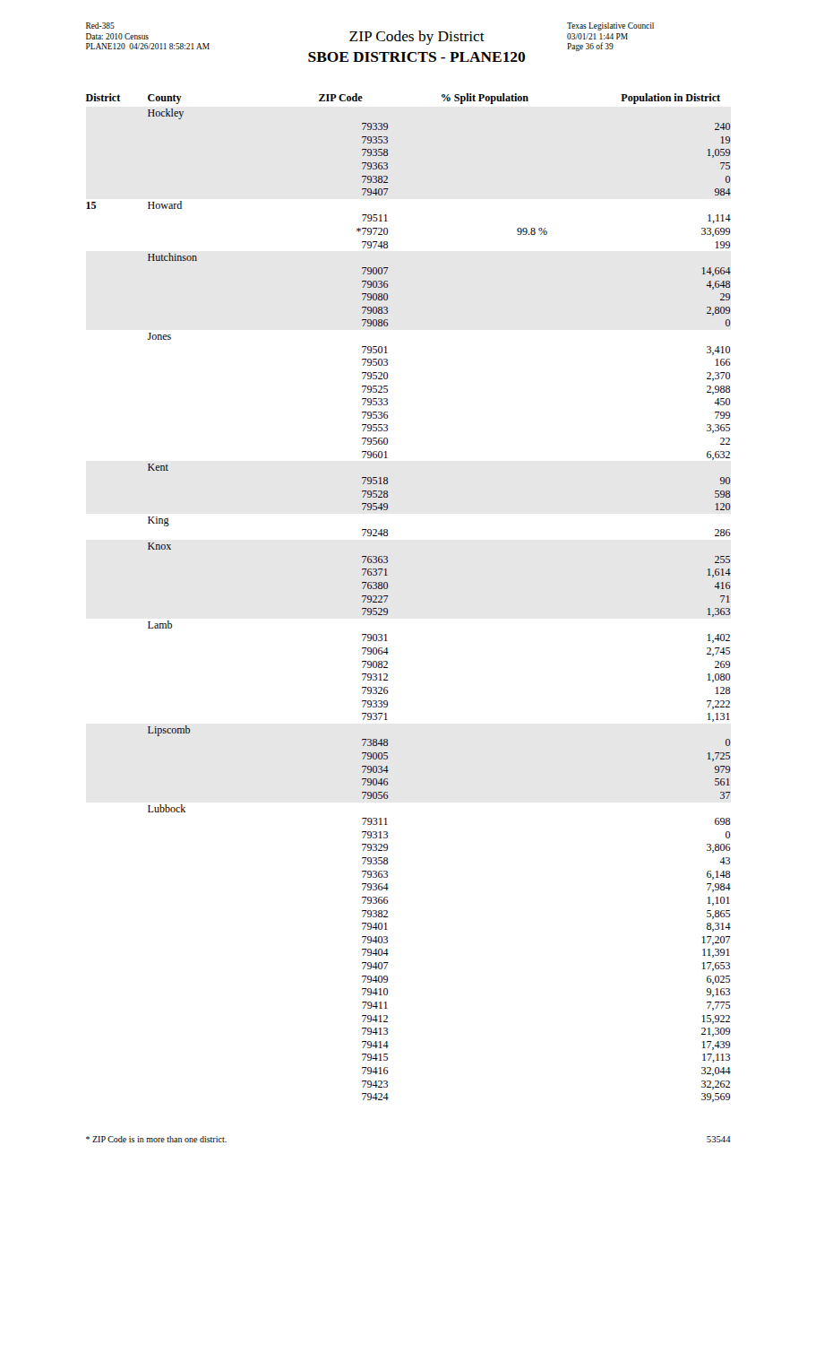Red-385
Data: 2010 Census
PLANE120 04/26/2011 8:58:21 AM
ZIP Codes by District
SBOE DISTRICTS - PLANE120
Texas Legislative Council
03/01/21 1:44 PM
Page 36 of 39
| District | County | ZIP Code | % Split Population | Population in District |
| --- | --- | --- | --- | --- |
| | Hockley | | | |
| | | 79339 | | 240 |
| | | 79353 | | 19 |
| | | 79358 | | 1,059 |
| | | 79363 | | 75 |
| | | 79382 | | 0 |
| | | 79407 | | 984 |
| 15 | Howard | | | |
| | | 79511 | | 1,114 |
| | | *79720 | 99.8 % | 33,699 |
| | | 79748 | | 199 |
| | Hutchinson | | | |
| | | 79007 | | 14,664 |
| | | 79036 | | 4,648 |
| | | 79080 | | 29 |
| | | 79083 | | 2,809 |
| | | 79086 | | 0 |
| | Jones | | | |
| | | 79501 | | 3,410 |
| | | 79503 | | 166 |
| | | 79520 | | 2,370 |
| | | 79525 | | 2,988 |
| | | 79533 | | 450 |
| | | 79536 | | 799 |
| | | 79553 | | 3,365 |
| | | 79560 | | 22 |
| | | 79601 | | 6,632 |
| | Kent | | | |
| | | 79518 | | 90 |
| | | 79528 | | 598 |
| | | 79549 | | 120 |
| | King | | | |
| | | 79248 | | 286 |
| | Knox | | | |
| | | 76363 | | 255 |
| | | 76371 | | 1,614 |
| | | 76380 | | 416 |
| | | 79227 | | 71 |
| | | 79529 | | 1,363 |
| | Lamb | | | |
| | | 79031 | | 1,402 |
| | | 79064 | | 2,745 |
| | | 79082 | | 269 |
| | | 79312 | | 1,080 |
| | | 79326 | | 128 |
| | | 79339 | | 7,222 |
| | | 79371 | | 1,131 |
| | Lipscomb | | | |
| | | 73848 | | 0 |
| | | 79005 | | 1,725 |
| | | 79034 | | 979 |
| | | 79046 | | 561 |
| | | 79056 | | 37 |
| | Lubbock | | | |
| | | 79311 | | 698 |
| | | 79313 | | 0 |
| | | 79329 | | 3,806 |
| | | 79358 | | 43 |
| | | 79363 | | 6,148 |
| | | 79364 | | 7,984 |
| | | 79366 | | 1,101 |
| | | 79382 | | 5,865 |
| | | 79401 | | 8,314 |
| | | 79403 | | 17,207 |
| | | 79404 | | 11,391 |
| | | 79407 | | 17,653 |
| | | 79409 | | 6,025 |
| | | 79410 | | 9,163 |
| | | 79411 | | 7,775 |
| | | 79412 | | 15,922 |
| | | 79413 | | 21,309 |
| | | 79414 | | 17,439 |
| | | 79415 | | 17,113 |
| | | 79416 | | 32,044 |
| | | 79423 | | 32,262 |
| | | 79424 | | 39,569 |
* ZIP Code is in more than one district.
53544